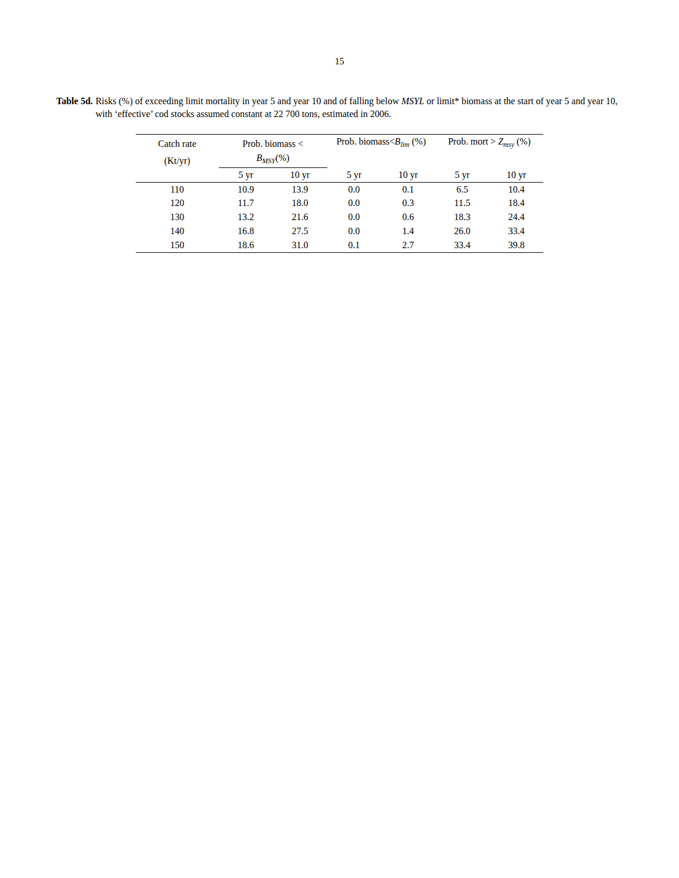15
Table 5d. Risks (%) of exceeding limit mortality in year 5 and year 10 and of falling below MSYL or limit* biomass at the start of year 5 and year 10, with ‘effective’ cod stocks assumed constant at 22 700 tons, estimated in 2006.
| Catch rate | Prob. biomass < | Prob. biomass< B lim (%) | Prob. mort > Z msy (%) |
| --- | --- | --- | --- |
| (Kt/yr) | B MSY (%) | | |
| | 5 yr | 10 yr | 5 yr | 10 yr | 5 yr | 10 yr |
| 110 | 10.9 | 13.9 | 0.0 | 0.1 | 6.5 | 10.4 |
| 120 | 11.7 | 18.0 | 0.0 | 0.3 | 11.5 | 18.4 |
| 130 | 13.2 | 21.6 | 0.0 | 0.6 | 18.3 | 24.4 |
| 140 | 16.8 | 27.5 | 0.0 | 1.4 | 26.0 | 33.4 |
| 150 | 18.6 | 31.0 | 0.1 | 2.7 | 33.4 | 39.8 |